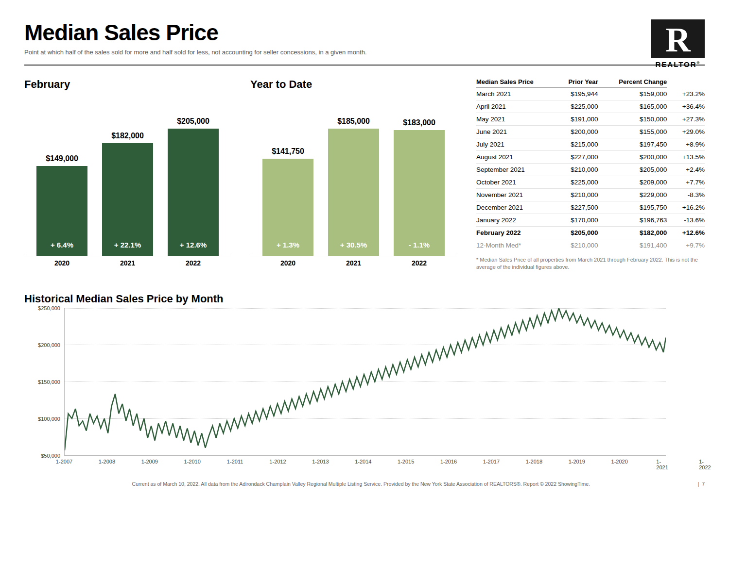R
REALTOR®
Median Sales Price
Point at which half of the sales sold for more and half sold for less, not accounting for seller concessions, in a given month.
February
$149,000
+ 6.4%
$182,000
+ 22.1%
$205,000
+ 12.6%
2020
2021
2022
Year to Date
$141,750
+ 1.3%
$185,000
+ 30.5%
$183,000
- 1.1%
2020
2021
2022
| Median Sales Price | Prior Year | Percent Change |
| --- | --- | --- |
| March 2021 | $195,944 | $159,000 | +23.2% |
| April 2021 | $225,000 | $165,000 | +36.4% |
| May 2021 | $191,000 | $150,000 | +27.3% |
| June 2021 | $200,000 | $155,000 | +29.0% |
| July 2021 | $215,000 | $197,450 | +8.9% |
| August 2021 | $227,000 | $200,000 | +13.5% |
| September 2021 | $210,000 | $205,000 | +2.4% |
| October 2021 | $225,000 | $209,000 | +7.7% |
| November 2021 | $210,000 | $229,000 | -8.3% |
| December 2021 | $227,500 | $195,750 | +16.2% |
| January 2022 | $170,000 | $196,763 | -13.6% |
| February 2022 | $205,000 | $182,000 | +12.6% |
| 12-Month Med* | $210,000 | $191,400 | +9.7% |
* Median Sales Price of all properties from March 2021 through February 2022. This is not the average of the individual figures above.
Historical Median Sales Price by Month
$250,000
$200,000
$150,000
$100,000
$50,000
1-2007
1-2008
1-2009
1-2010
1-2011
1-2012
1-2013
1-2014
1-2015
1-2016
1-2017
1-2018
1-2019
1-2020
1-2021
1-2022
| 7 Current as of March 10, 2022. All data from the Adirondack Champlain Valley Regional Multiple Listing Service. Provided by the New York State Association of REALTORS®. Report © 2022 ShowingTime.